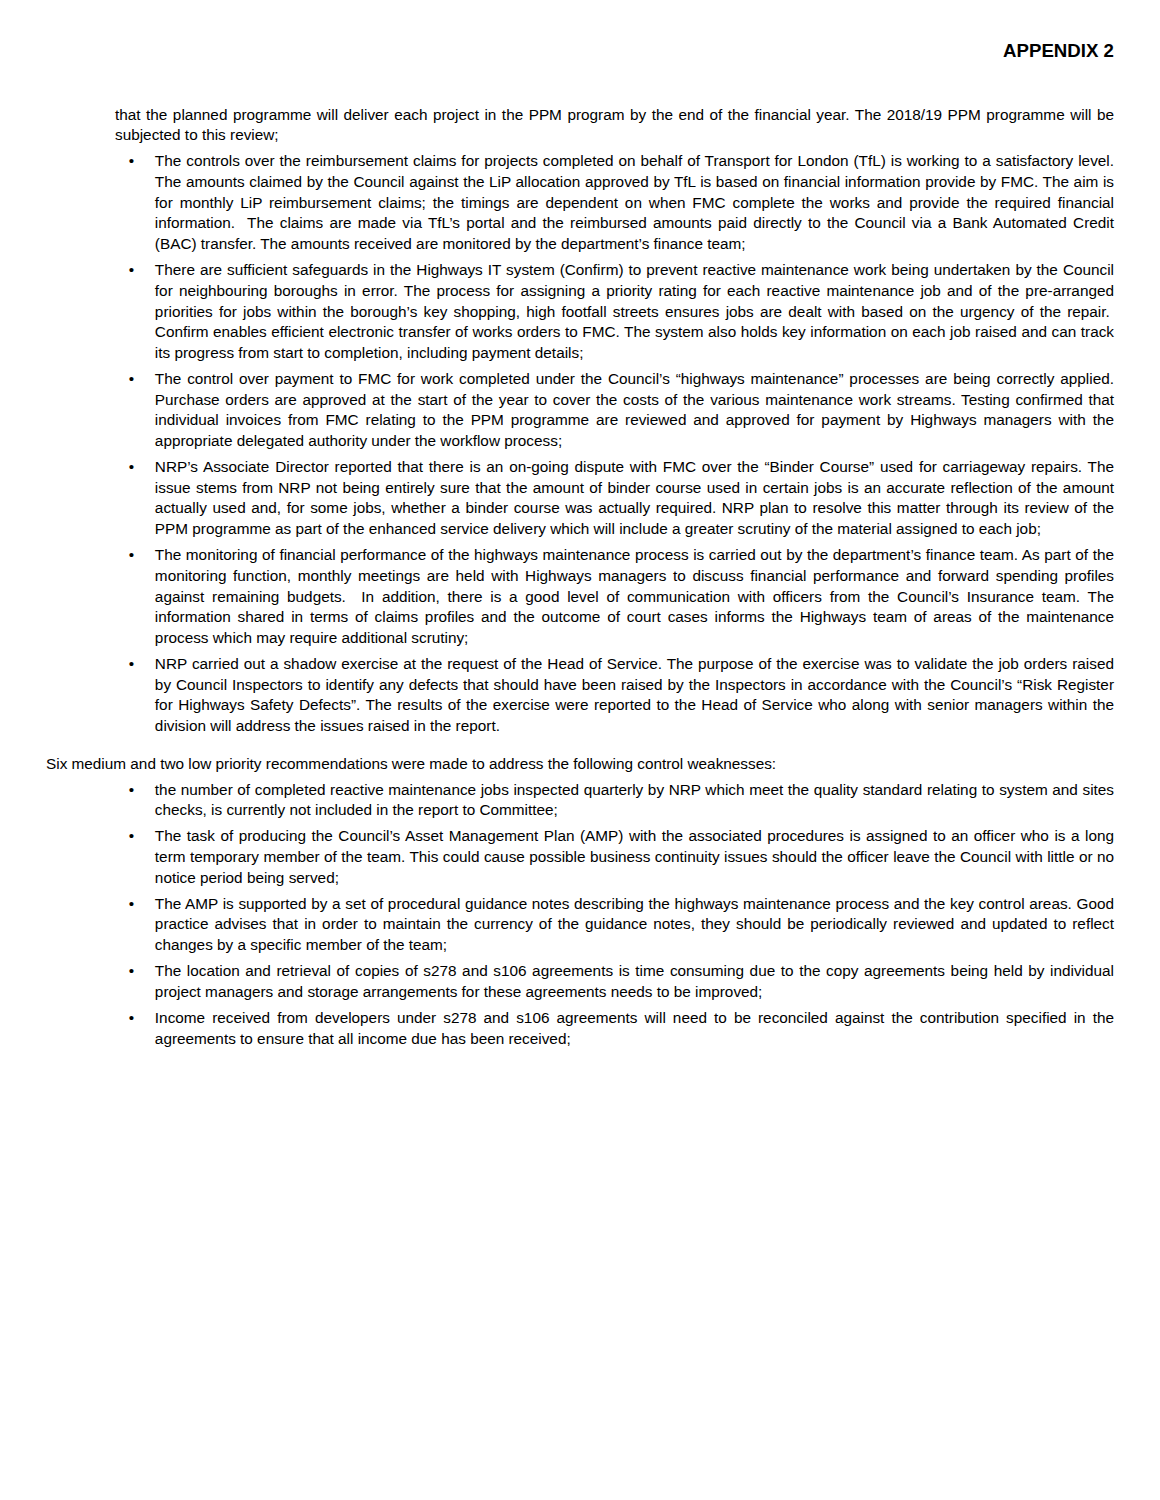APPENDIX 2
that the planned programme will deliver each project in the PPM program by the end of the financial year. The 2018/19 PPM programme will be subjected to this review;
The controls over the reimbursement claims for projects completed on behalf of Transport for London (TfL) is working to a satisfactory level. The amounts claimed by the Council against the LiP allocation approved by TfL is based on financial information provide by FMC. The aim is for monthly LiP reimbursement claims; the timings are dependent on when FMC complete the works and provide the required financial information. The claims are made via TfL’s portal and the reimbursed amounts paid directly to the Council via a Bank Automated Credit (BAC) transfer. The amounts received are monitored by the department’s finance team;
There are sufficient safeguards in the Highways IT system (Confirm) to prevent reactive maintenance work being undertaken by the Council for neighbouring boroughs in error. The process for assigning a priority rating for each reactive maintenance job and of the pre-arranged priorities for jobs within the borough’s key shopping, high footfall streets ensures jobs are dealt with based on the urgency of the repair. Confirm enables efficient electronic transfer of works orders to FMC. The system also holds key information on each job raised and can track its progress from start to completion, including payment details;
The control over payment to FMC for work completed under the Council’s “highways maintenance” processes are being correctly applied. Purchase orders are approved at the start of the year to cover the costs of the various maintenance work streams. Testing confirmed that individual invoices from FMC relating to the PPM programme are reviewed and approved for payment by Highways managers with the appropriate delegated authority under the workflow process;
NRP’s Associate Director reported that there is an on-going dispute with FMC over the “Binder Course” used for carriageway repairs. The issue stems from NRP not being entirely sure that the amount of binder course used in certain jobs is an accurate reflection of the amount actually used and, for some jobs, whether a binder course was actually required. NRP plan to resolve this matter through its review of the PPM programme as part of the enhanced service delivery which will include a greater scrutiny of the material assigned to each job;
The monitoring of financial performance of the highways maintenance process is carried out by the department’s finance team. As part of the monitoring function, monthly meetings are held with Highways managers to discuss financial performance and forward spending profiles against remaining budgets. In addition, there is a good level of communication with officers from the Council’s Insurance team. The information shared in terms of claims profiles and the outcome of court cases informs the Highways team of areas of the maintenance process which may require additional scrutiny;
NRP carried out a shadow exercise at the request of the Head of Service. The purpose of the exercise was to validate the job orders raised by Council Inspectors to identify any defects that should have been raised by the Inspectors in accordance with the Council’s “Risk Register for Highways Safety Defects”. The results of the exercise were reported to the Head of Service who along with senior managers within the division will address the issues raised in the report.
Six medium and two low priority recommendations were made to address the following control weaknesses:
the number of completed reactive maintenance jobs inspected quarterly by NRP which meet the quality standard relating to system and sites checks, is currently not included in the report to Committee;
The task of producing the Council’s Asset Management Plan (AMP) with the associated procedures is assigned to an officer who is a long term temporary member of the team. This could cause possible business continuity issues should the officer leave the Council with little or no notice period being served;
The AMP is supported by a set of procedural guidance notes describing the highways maintenance process and the key control areas. Good practice advises that in order to maintain the currency of the guidance notes, they should be periodically reviewed and updated to reflect changes by a specific member of the team;
The location and retrieval of copies of s278 and s106 agreements is time consuming due to the copy agreements being held by individual project managers and storage arrangements for these agreements needs to be improved;
Income received from developers under s278 and s106 agreements will need to be reconciled against the contribution specified in the agreements to ensure that all income due has been received;